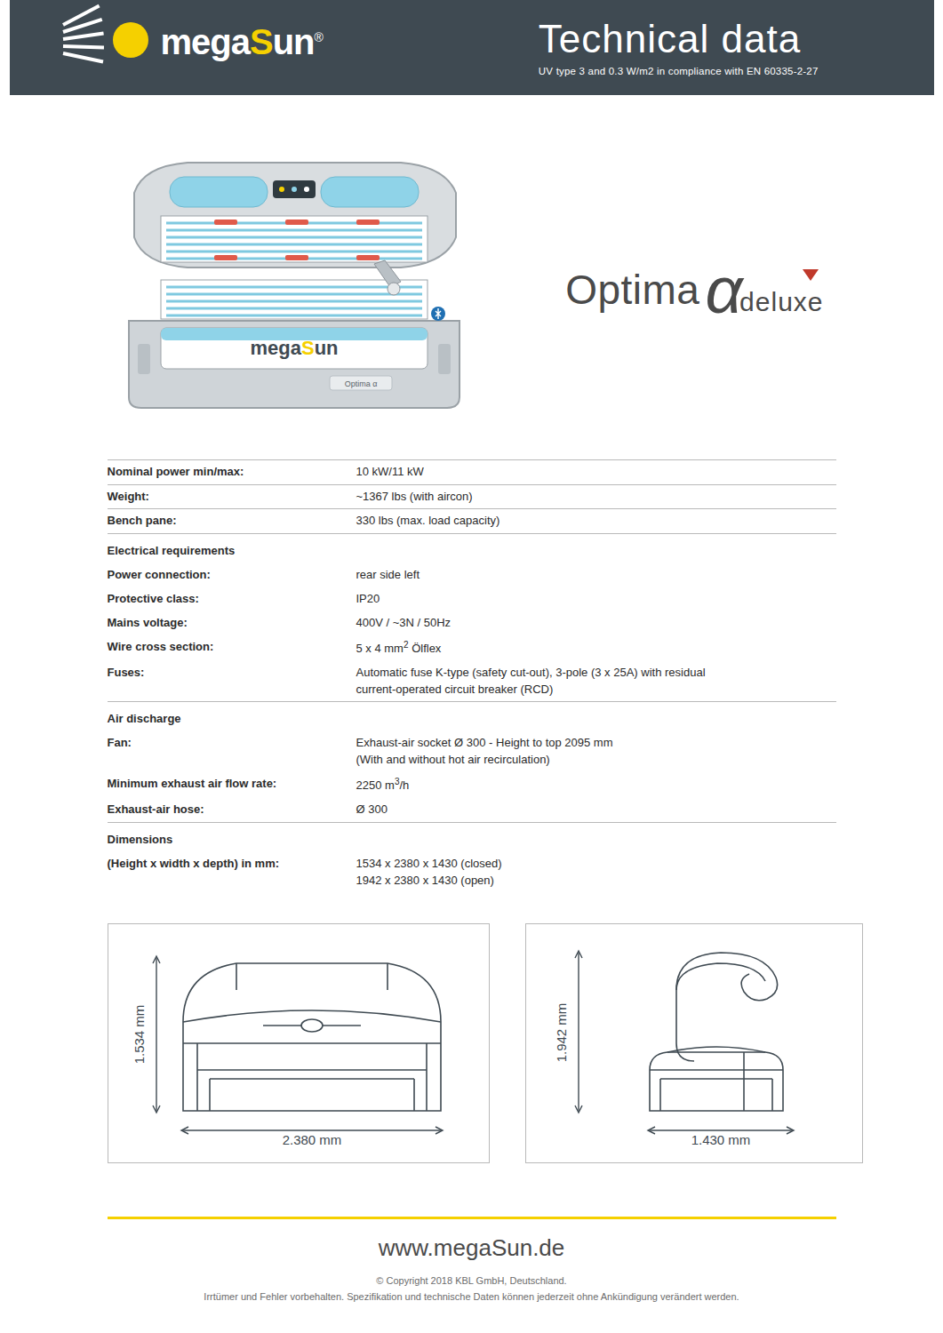megaSun®
Technical data
UV type 3 and 0.3 W/m2 in compliance with EN 60335-2-27
megaSun Optima α
Optimaαdeluxe
| Nominal power min/max: | 10 kW/11 kW |
| Weight: | ~1367 lbs (with aircon) |
| Bench pane: | 330 lbs (max. load capacity) |
| Electrical requirements | |
| Power connection: | rear side left |
| Protective class: | IP20 |
| Mains voltage: | 400V / ~3N / 50Hz |
| Wire cross section: | 5 x 4 mm 2 Ölflex |
| Fuses: | Automatic fuse K-type (safety cut-out), 3-pole (3 x 25A) with residual current-operated circuit breaker (RCD) |
| Air discharge | |
| Fan: | Exhaust-air socket Ø 300 - Height to top 2095 mm (With and without hot air recirculation) |
| Minimum exhaust air flow rate: | 2250 m 3 /h |
| Exhaust-air hose: | Ø 300 |
| Dimensions | |
| (Height x width x depth) in mm: | 1534 x 2380 x 1430 (closed) 1942 x 2380 x 1430 (open) |
1.534 mm 2.380 mm
1.942 mm 1.430 mm
www.megaSun.de
© Copyright 2018 KBL GmbH, Deutschland.
Irrtümer und Fehler vorbehalten. Spezifikation und technische Daten können jederzeit ohne Ankündigung verändert werden.